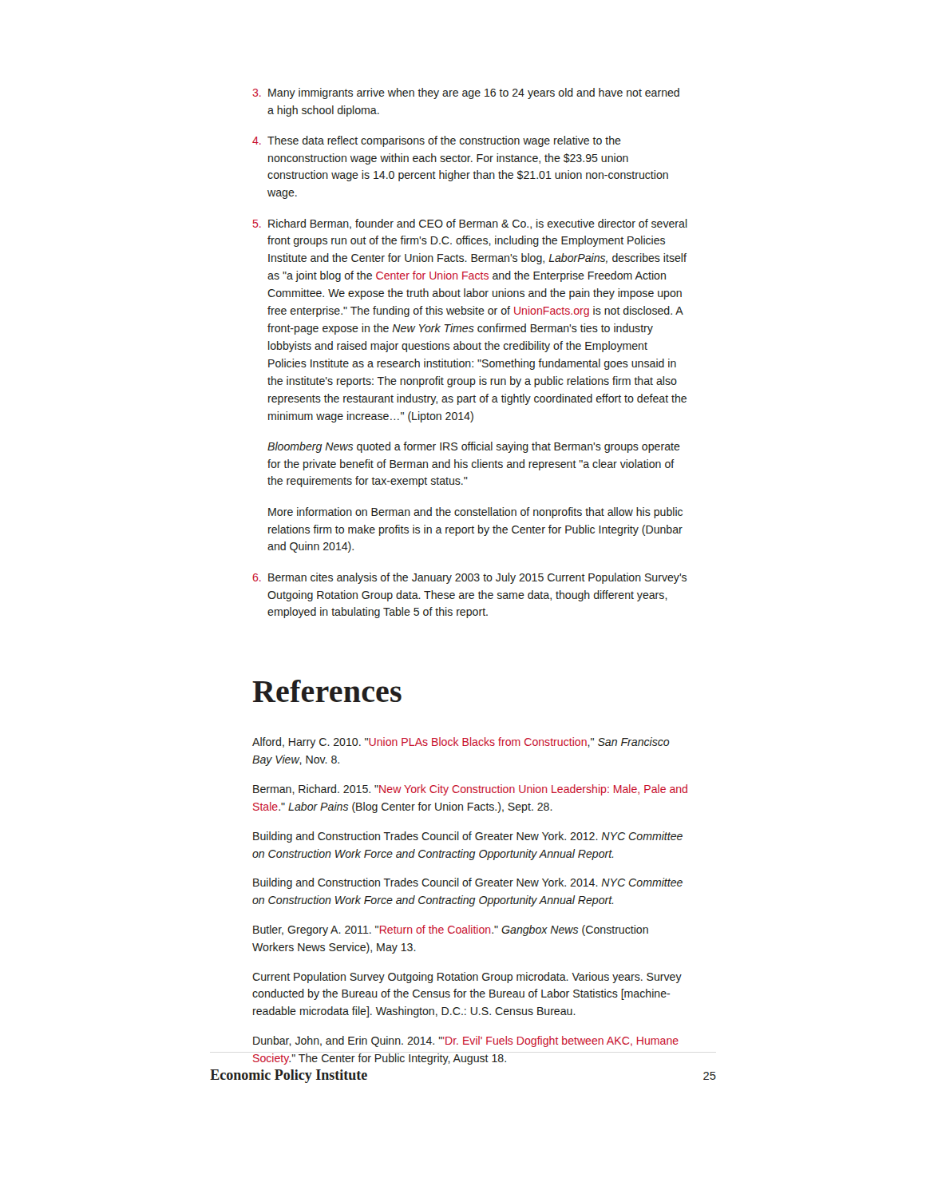3. Many immigrants arrive when they are age 16 to 24 years old and have not earned a high school diploma.
4. These data reflect comparisons of the construction wage relative to the nonconstruction wage within each sector. For instance, the $23.95 union construction wage is 14.0 percent higher than the $21.01 union non-construction wage.
5. Richard Berman, founder and CEO of Berman & Co., is executive director of several front groups run out of the firm's D.C. offices, including the Employment Policies Institute and the Center for Union Facts. Berman's blog, LaborPains, describes itself as "a joint blog of the Center for Union Facts and the Enterprise Freedom Action Committee. We expose the truth about labor unions and the pain they impose upon free enterprise." The funding of this website or of UnionFacts.org is not disclosed. A front-page expose in the New York Times confirmed Berman's ties to industry lobbyists and raised major questions about the credibility of the Employment Policies Institute as a research institution: "Something fundamental goes unsaid in the institute's reports: The nonprofit group is run by a public relations firm that also represents the restaurant industry, as part of a tightly coordinated effort to defeat the minimum wage increase…" (Lipton 2014)
Bloomberg News quoted a former IRS official saying that Berman's groups operate for the private benefit of Berman and his clients and represent "a clear violation of the requirements for tax-exempt status."
More information on Berman and the constellation of nonprofits that allow his public relations firm to make profits is in a report by the Center for Public Integrity (Dunbar and Quinn 2014).
6. Berman cites analysis of the January 2003 to July 2015 Current Population Survey's Outgoing Rotation Group data. These are the same data, though different years, employed in tabulating Table 5 of this report.
References
Alford, Harry C. 2010. "Union PLAs Block Blacks from Construction," San Francisco Bay View, Nov. 8.
Berman, Richard. 2015. "New York City Construction Union Leadership: Male, Pale and Stale." Labor Pains (Blog Center for Union Facts.), Sept. 28.
Building and Construction Trades Council of Greater New York. 2012. NYC Committee on Construction Work Force and Contracting Opportunity Annual Report.
Building and Construction Trades Council of Greater New York. 2014. NYC Committee on Construction Work Force and Contracting Opportunity Annual Report.
Butler, Gregory A. 2011. "Return of the Coalition." Gangbox News (Construction Workers News Service), May 13.
Current Population Survey Outgoing Rotation Group microdata. Various years. Survey conducted by the Bureau of the Census for the Bureau of Labor Statistics [machine-readable microdata file]. Washington, D.C.: U.S. Census Bureau.
Dunbar, John, and Erin Quinn. 2014. "'Dr. Evil' Fuels Dogfight between AKC, Humane Society." The Center for Public Integrity, August 18.
Economic Policy Institute
25